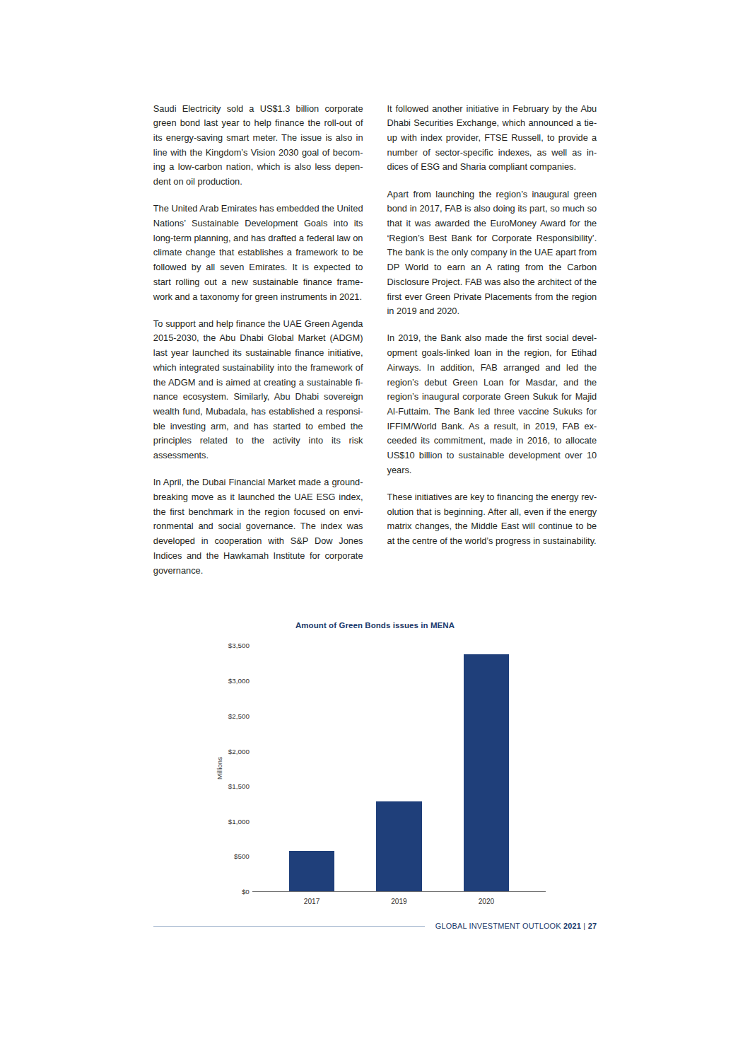Saudi Electricity sold a US$1.3 billion corporate green bond last year to help finance the roll-out of its energy-saving smart meter. The issue is also in line with the Kingdom’s Vision 2030 goal of becoming a low-carbon nation, which is also less dependent on oil production.
The United Arab Emirates has embedded the United Nations’ Sustainable Development Goals into its long-term planning, and has drafted a federal law on climate change that establishes a framework to be followed by all seven Emirates. It is expected to start rolling out a new sustainable finance framework and a taxonomy for green instruments in 2021.
To support and help finance the UAE Green Agenda 2015-2030, the Abu Dhabi Global Market (ADGM) last year launched its sustainable finance initiative, which integrated sustainability into the framework of the ADGM and is aimed at creating a sustainable finance ecosystem. Similarly, Abu Dhabi sovereign wealth fund, Mubadala, has established a responsible investing arm, and has started to embed the principles related to the activity into its risk assessments.
In April, the Dubai Financial Market made a groundbreaking move as it launched the UAE ESG index, the first benchmark in the region focused on environmental and social governance. The index was developed in cooperation with S&P Dow Jones Indices and the Hawkamah Institute for corporate governance.
It followed another initiative in February by the Abu Dhabi Securities Exchange, which announced a tie-up with index provider, FTSE Russell, to provide a number of sector-specific indexes, as well as indices of ESG and Sharia compliant companies.
Apart from launching the region’s inaugural green bond in 2017, FAB is also doing its part, so much so that it was awarded the EuroMoney Award for the ‘Region’s Best Bank for Corporate Responsibility’. The bank is the only company in the UAE apart from DP World to earn an A rating from the Carbon Disclosure Project. FAB was also the architect of the first ever Green Private Placements from the region in 2019 and 2020.
In 2019, the Bank also made the first social development goals-linked loan in the region, for Etihad Airways. In addition, FAB arranged and led the region’s debut Green Loan for Masdar, and the region’s inaugural corporate Green Sukuk for Majid Al-Futtaim. The Bank led three vaccine Sukuks for IFFIM/World Bank. As a result, in 2019, FAB exceeded its commitment, made in 2016, to allocate US$10 billion to sustainable development over 10 years.
These initiatives are key to financing the energy revolution that is beginning. After all, even if the energy matrix changes, the Middle East will continue to be at the centre of the world’s progress in sustainability.
Amount of Green Bonds issues in MENA
Millions
$3,500
$3,000
$2,500
$2,000
$1,500
$1,000
$500
$0
2017 2019 2020
GLOBAL INVESTMENT OUTLOOK 2021 | 27